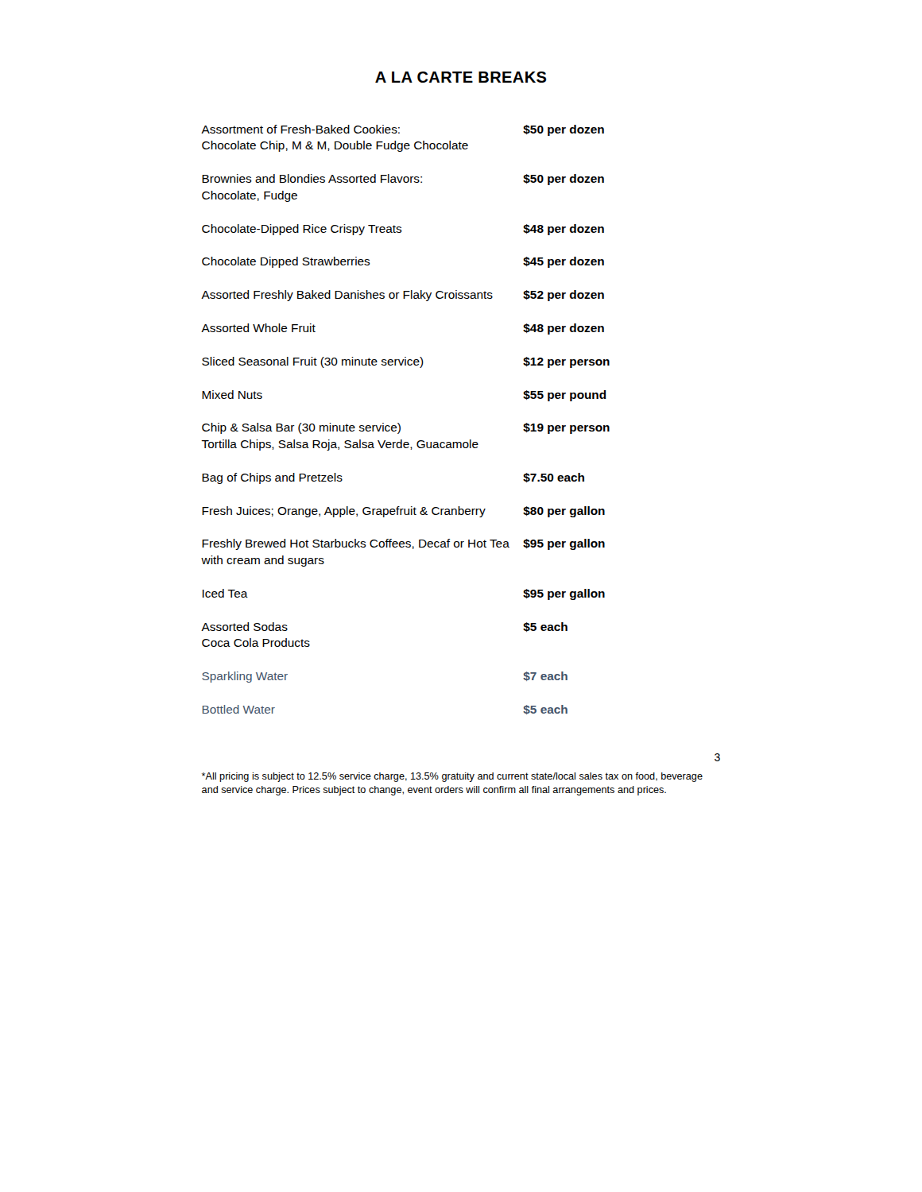A LA CARTE BREAKS
| Assortment of Fresh-Baked Cookies: Chocolate Chip, M & M, Double Fudge Chocolate | $50 per dozen |
| Brownies and Blondies Assorted Flavors: Chocolate, Fudge | $50 per dozen |
| Chocolate-Dipped Rice Crispy Treats | $48 per dozen |
| Chocolate Dipped Strawberries | $45 per dozen |
| Assorted Freshly Baked Danishes or Flaky Croissants | $52 per dozen |
| Assorted Whole Fruit | $48 per dozen |
| Sliced Seasonal Fruit (30 minute service) | $12 per person |
| Mixed Nuts | $55 per pound |
| Chip & Salsa Bar (30 minute service) Tortilla Chips, Salsa Roja, Salsa Verde, Guacamole | $19 per person |
| Bag of Chips and Pretzels | $7.50 each |
| Fresh Juices; Orange, Apple, Grapefruit & Cranberry | $80 per gallon |
| Freshly Brewed Hot Starbucks Coffees, Decaf or Hot Tea with cream and sugars | $95 per gallon |
| Iced Tea | $95 per gallon |
| Assorted Sodas Coca Cola Products | $5 each |
| Sparkling Water | $7 each |
| Bottled Water | $5 each |
3
*All pricing is subject to 12.5% service charge, 13.5% gratuity and current state/local sales tax on food, beverage and service charge. Prices subject to change, event orders will confirm all final arrangements and prices.